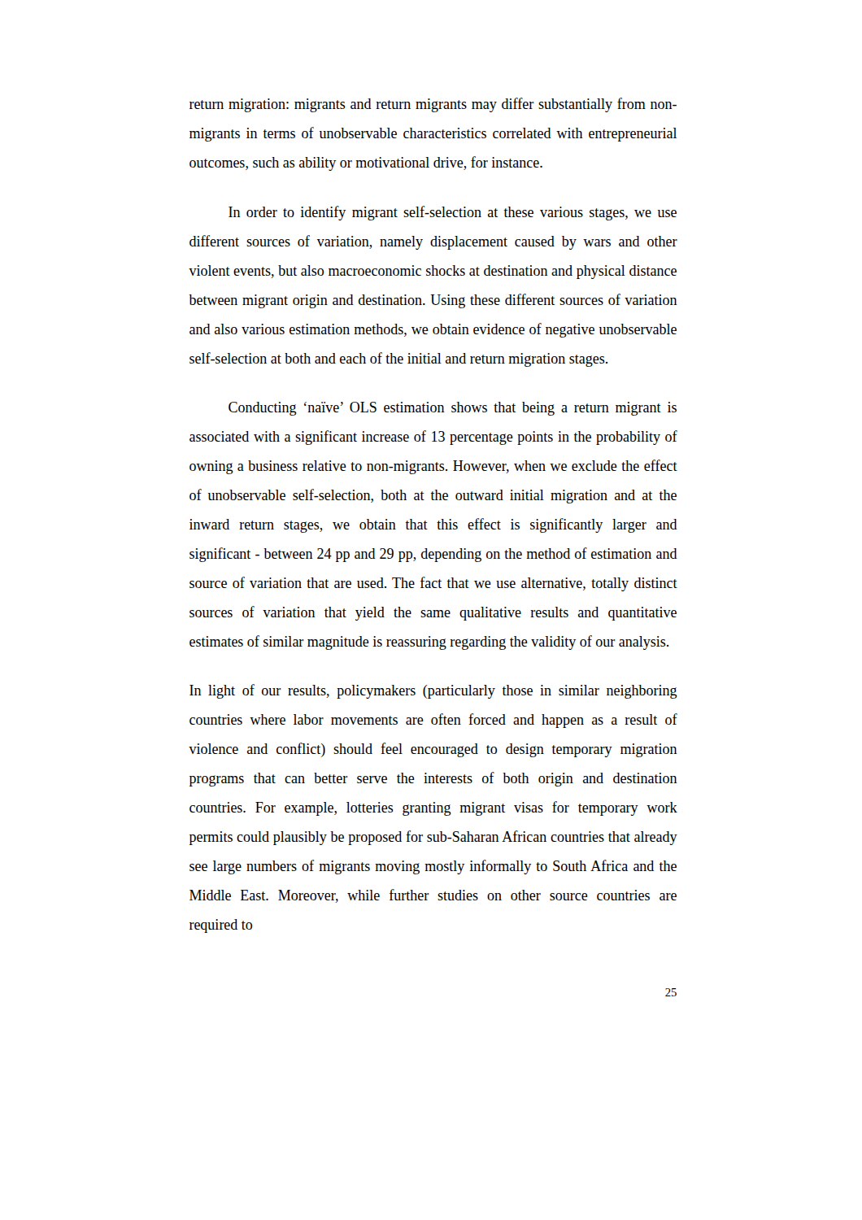return migration: migrants and return migrants may differ substantially from non-migrants in terms of unobservable characteristics correlated with entrepreneurial outcomes, such as ability or motivational drive, for instance.
In order to identify migrant self-selection at these various stages, we use different sources of variation, namely displacement caused by wars and other violent events, but also macroeconomic shocks at destination and physical distance between migrant origin and destination. Using these different sources of variation and also various estimation methods, we obtain evidence of negative unobservable self-selection at both and each of the initial and return migration stages.
Conducting ‘naïve’ OLS estimation shows that being a return migrant is associated with a significant increase of 13 percentage points in the probability of owning a business relative to non-migrants. However, when we exclude the effect of unobservable self-selection, both at the outward initial migration and at the inward return stages, we obtain that this effect is significantly larger and significant - between 24 pp and 29 pp, depending on the method of estimation and source of variation that are used. The fact that we use alternative, totally distinct sources of variation that yield the same qualitative results and quantitative estimates of similar magnitude is reassuring regarding the validity of our analysis.
In light of our results, policymakers (particularly those in similar neighboring countries where labor movements are often forced and happen as a result of violence and conflict) should feel encouraged to design temporary migration programs that can better serve the interests of both origin and destination countries. For example, lotteries granting migrant visas for temporary work permits could plausibly be proposed for sub-Saharan African countries that already see large numbers of migrants moving mostly informally to South Africa and the Middle East. Moreover, while further studies on other source countries are required to
25